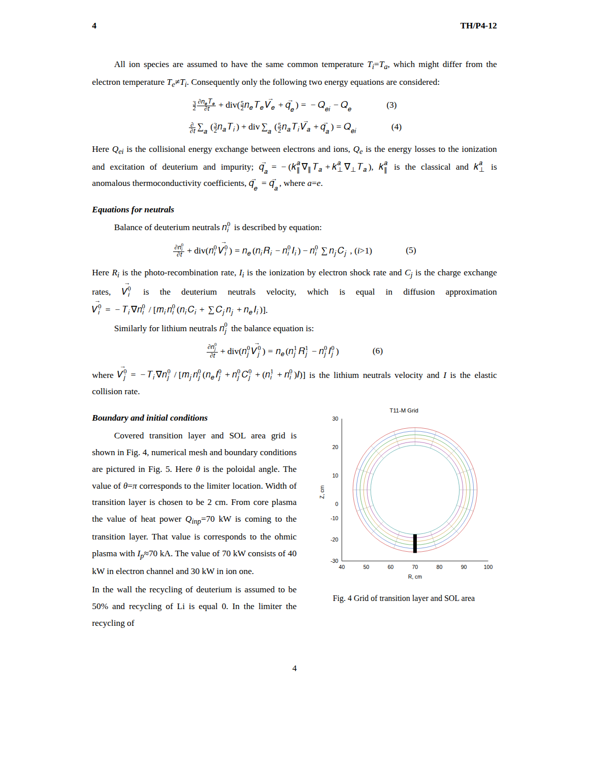4 TH/P4-12
All ion species are assumed to have the same common temperature Ti=Ta, which might differ from the electron temperature Te≠Ti. Consequently only the following two energy equations are considered:
32 ∂neTe∂t + div ( 52 neTe Ve→ + qe→ ) = −Qei −Qe
(3)
∂∂t ∑a ( 32naTi ) + div ∑a ( 52 naTi Va→ + qa→ ) = Qei
(4)
Here Qei is the collisional energy exchange between electrons and ions, Qe is the energy losses to the ionization and excitation of deuterium and impurity; qa→ = − ( k∥a ∇∥Ta + k⊥a ∇⊥Ta ) , k∥a is the classical and k⊥a is anomalous thermoconductivity coefficients, qe→ = qa→ , where a=e.
Equations for neutrals
Balance of deuterium neutrals ni0 is described by equation:
∂ni0 ∂t + div ( ni0Vi0→ ) = ne ( niRi − ni0Ii ) − ni0 ∑ njCj , (i>1)
(5)
Here Ri is the photo-recombination rate, Ii is the ionization by electron shock rate and Cj is the charge exchange rates, Vi0→ is the deuterium neutrals velocity, which is equal in diffusion approximation Vi0→ = −Ti∇ni0 / [ mini0 ( niCi + ∑Cjnj + neIi ) ] .
Similarly for lithium neutrals nj0 the balance equation is:
∂nj0 ∂t + div ( nj0Vj0→ ) = ne ( nj1Rj1 − nj0Ij0 )
(6)
where Vj0→ = −Ti∇nj0 / [ mjnj0 ( neIj0 + nj0Cj0 + ( ni1+ni0 ) I ) ] is the lithium neutrals velocity and I is the elastic collision rate.
Fig. 4 Grid of transition layer and SOL area
Boundary and initial conditions
Covered transition layer and SOL area grid is shown in Fig. 4, numerical mesh and boundary conditions are pictured in Fig. 5. Here θ is the poloidal angle. The value of θ=π corresponds to the limiter location. Width of transition layer is chosen to be 2 cm. From core plasma the value of heat power Qinp=70 kW is coming to the transition layer. That value is corresponds to the ohmic plasma with Ip≈70 kA. The value of 70 kW consists of 40 kW in electron channel and 30 kW in ion one.
In the wall the recycling of deuterium is assumed to be 50% and recycling of Li is equal 0. In the limiter the recycling of
4